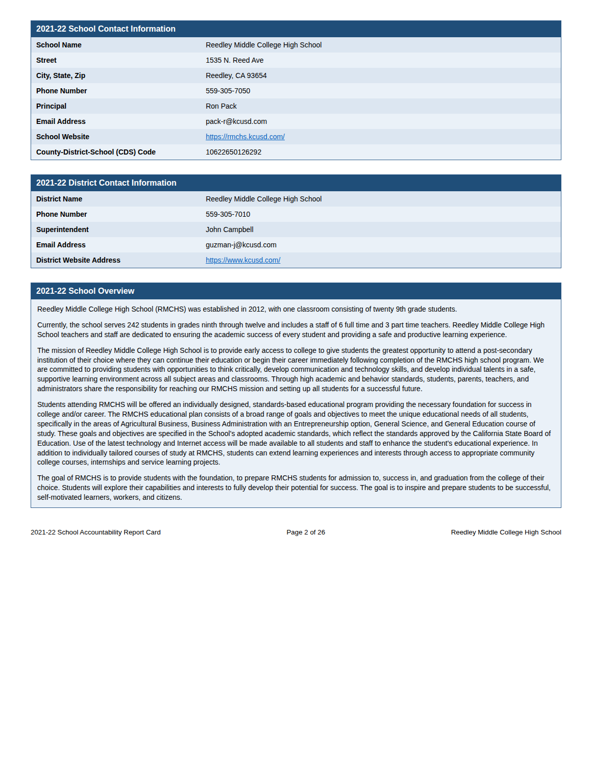2021-22 School Contact Information
| School Name | Reedley Middle College High School |
| Street | 1535 N. Reed Ave |
| City, State, Zip | Reedley, CA 93654 |
| Phone Number | 559-305-7050 |
| Principal | Ron Pack |
| Email Address | pack-r@kcusd.com |
| School Website | https://rmchs.kcusd.com/ |
| County-District-School (CDS) Code | 10622650126292 |
2021-22 District Contact Information
| District Name | Reedley Middle College High School |
| Phone Number | 559-305-7010 |
| Superintendent | John Campbell |
| Email Address | guzman-j@kcusd.com |
| District Website Address | https://www.kcusd.com/ |
2021-22 School Overview
Reedley Middle College High School (RMCHS) was established in 2012, with one classroom consisting of twenty 9th grade students.
Currently, the school serves 242 students in grades ninth through twelve and includes a staff of 6 full time and 3 part time teachers. Reedley Middle College High School teachers and staff are dedicated to ensuring the academic success of every student and providing a safe and productive learning experience.
The mission of Reedley Middle College High School is to provide early access to college to give students the greatest opportunity to attend a post-secondary institution of their choice where they can continue their education or begin their career immediately following completion of the RMCHS high school program. We are committed to providing students with opportunities to think critically, develop communication and technology skills, and develop individual talents in a safe, supportive learning environment across all subject areas and classrooms. Through high academic and behavior standards, students, parents, teachers, and administrators share the responsibility for reaching our RMCHS mission and setting up all students for a successful future.
Students attending RMCHS will be offered an individually designed, standards-based educational program providing the necessary foundation for success in college and/or career. The RMCHS educational plan consists of a broad range of goals and objectives to meet the unique educational needs of all students, specifically in the areas of Agricultural Business, Business Administration with an Entrepreneurship option, General Science, and General Education course of study. These goals and objectives are specified in the School's adopted academic standards, which reflect the standards approved by the California State Board of Education. Use of the latest technology and Internet access will be made available to all students and staff to enhance the student's educational experience. In addition to individually tailored courses of study at RMCHS, students can extend learning experiences and interests through access to appropriate community college courses, internships and service learning projects.
The goal of RMCHS is to provide students with the foundation, to prepare RMCHS students for admission to, success in, and graduation from the college of their choice. Students will explore their capabilities and interests to fully develop their potential for success. The goal is to inspire and prepare students to be successful, self-motivated learners, workers, and citizens.
2021-22 School Accountability Report Card Page 2 of 26 Reedley Middle College High School